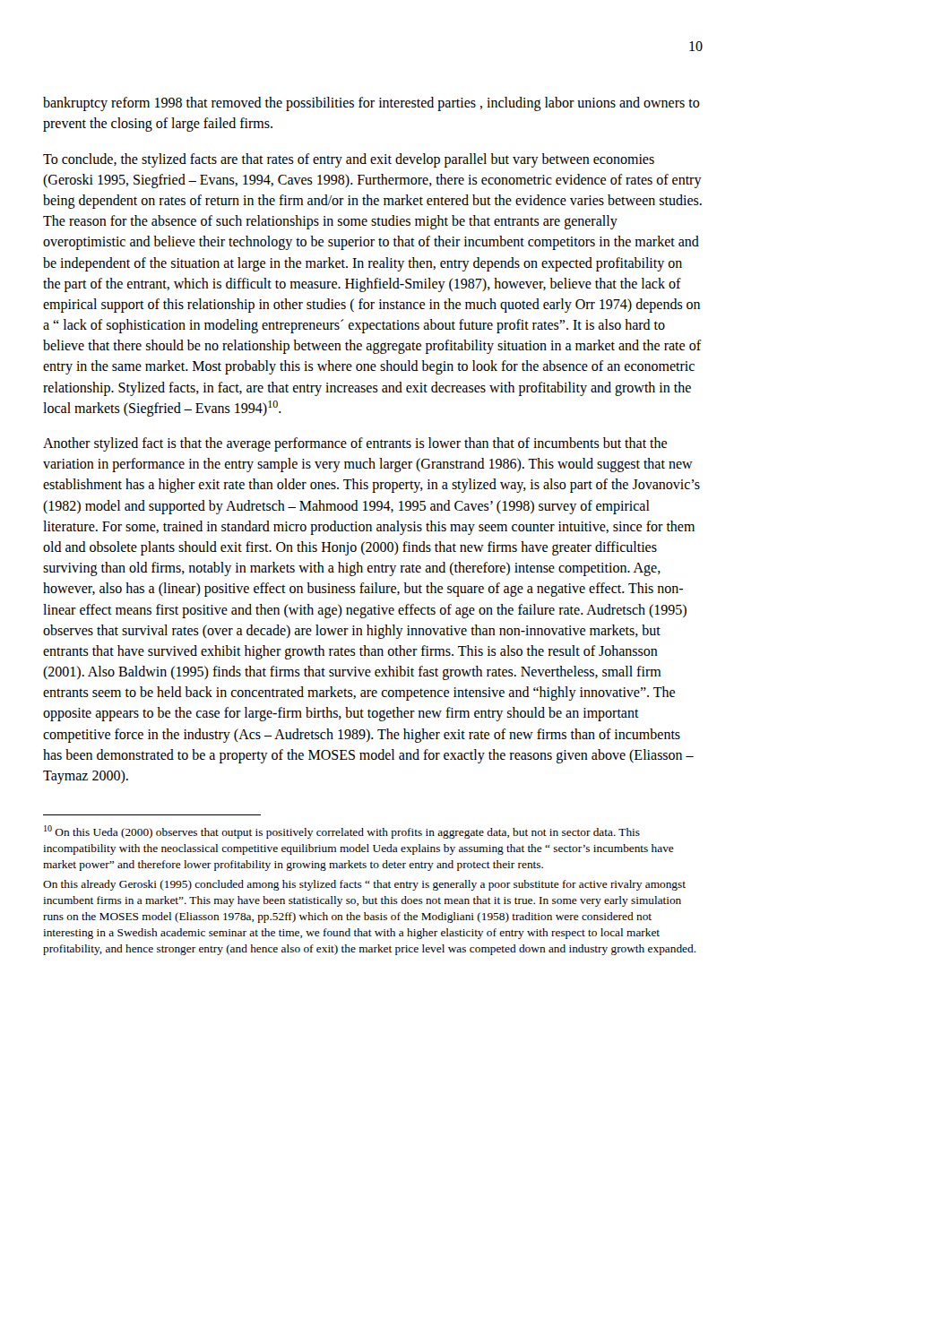10
bankruptcy reform 1998 that removed the possibilities for interested parties , including labor unions and owners to prevent the closing of large failed firms.
To conclude, the stylized facts are that rates of entry and exit develop parallel but vary between economies (Geroski 1995, Siegfried – Evans, 1994, Caves 1998). Furthermore, there is econometric evidence of rates of entry being dependent on rates of return in the firm and/or in the market entered but the evidence varies between studies. The reason for the absence of such relationships in some studies might be that entrants are generally overoptimistic and believe their technology to be superior to that of their incumbent competitors in the market and be independent of the situation at large in the market. In reality then, entry depends on expected profitability on the part of the entrant, which is difficult to measure. Highfield-Smiley (1987), however, believe that the lack of empirical support of this relationship in other studies ( for instance in the much quoted early Orr 1974) depends on a “ lack of sophistication in modeling entrepreneurs´ expectations about future profit rates”. It is also hard to believe that there should be no relationship between the aggregate profitability situation in a market and the rate of entry in the same market. Most probably this is where one should begin to look for the absence of an econometric relationship. Stylized facts, in fact, are that entry increases and exit decreases with profitability and growth in the local markets (Siegfried – Evans 1994)10.
Another stylized fact is that the average performance of entrants is lower than that of incumbents but that the variation in performance in the entry sample is very much larger (Granstrand 1986). This would suggest that new establishment has a higher exit rate than older ones. This property, in a stylized way, is also part of the Jovanovic’s (1982) model and supported by Audretsch – Mahmood 1994, 1995 and Caves’ (1998) survey of empirical literature. For some, trained in standard micro production analysis this may seem counter intuitive, since for them old and obsolete plants should exit first. On this Honjo (2000) finds that new firms have greater difficulties surviving than old firms, notably in markets with a high entry rate and (therefore) intense competition. Age, however, also has a (linear) positive effect on business failure, but the square of age a negative effect. This non-linear effect means first positive and then (with age) negative effects of age on the failure rate. Audretsch (1995) observes that survival rates (over a decade) are lower in highly innovative than non-innovative markets, but entrants that have survived exhibit higher growth rates than other firms. This is also the result of Johansson (2001). Also Baldwin (1995) finds that firms that survive exhibit fast growth rates. Nevertheless, small firm entrants seem to be held back in concentrated markets, are competence intensive and “highly innovative”. The opposite appears to be the case for large-firm births, but together new firm entry should be an important competitive force in the industry (Acs – Audretsch 1989). The higher exit rate of new firms than of incumbents has been demonstrated to be a property of the MOSES model and for exactly the reasons given above (Eliasson – Taymaz 2000).
10 On this Ueda (2000) observes that output is positively correlated with profits in aggregate data, but not in sector data. This incompatibility with the neoclassical competitive equilibrium model Ueda explains by assuming that the “ sector’s incumbents have market power” and therefore lower profitability in growing markets to deter entry and protect their rents.
On this already Geroski (1995) concluded among his stylized facts “ that entry is generally a poor substitute for active rivalry amongst incumbent firms in a market”. This may have been statistically so, but this does not mean that it is true. In some very early simulation runs on the MOSES model (Eliasson 1978a, pp.52ff) which on the basis of the Modigliani (1958) tradition were considered not interesting in a Swedish academic seminar at the time, we found that with a higher elasticity of entry with respect to local market profitability, and hence stronger entry (and hence also of exit) the market price level was competed down and industry growth expanded.